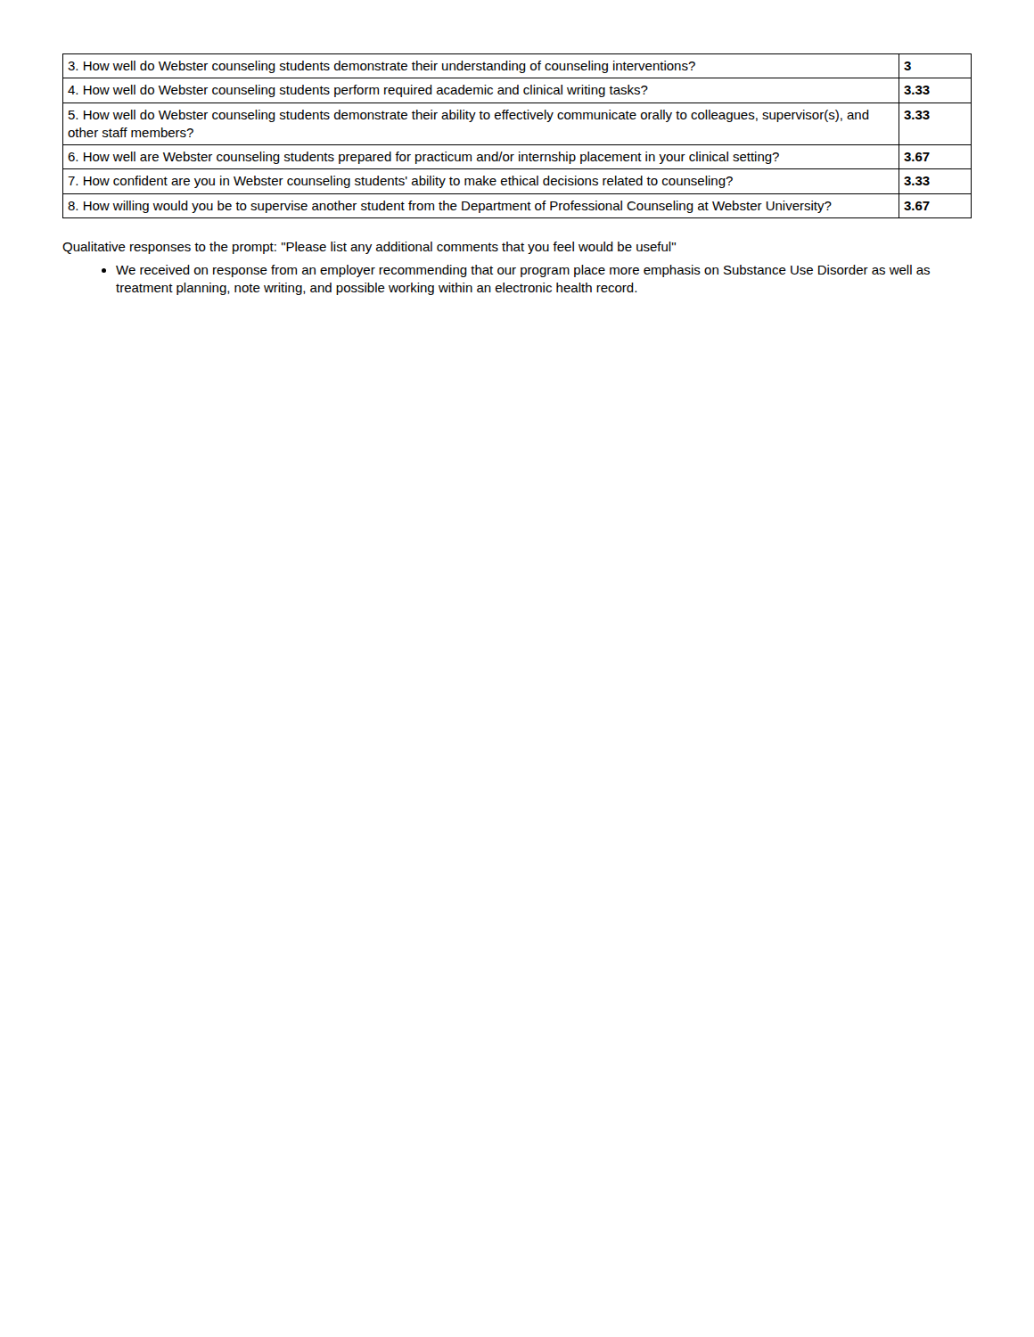| 3. How well do Webster counseling students demonstrate their understanding of counseling interventions? | 3 |
| 4. How well do Webster counseling students perform required academic and clinical writing tasks? | 3.33 |
| 5. How well do Webster counseling students demonstrate their ability to effectively communicate orally to colleagues, supervisor(s), and other staff members? | 3.33 |
| 6. How well are Webster counseling students prepared for practicum and/or internship placement in your clinical setting? | 3.67 |
| 7. How confident are you in Webster counseling students' ability to make ethical decisions related to counseling? | 3.33 |
| 8. How willing would you be to supervise another student from the Department of Professional Counseling at Webster University? | 3.67 |
Qualitative responses to the prompt: "Please list any additional comments that you feel would be useful"
We received on response from an employer recommending that our program place more emphasis on Substance Use Disorder as well as treatment planning, note writing, and possible working within an electronic health record.